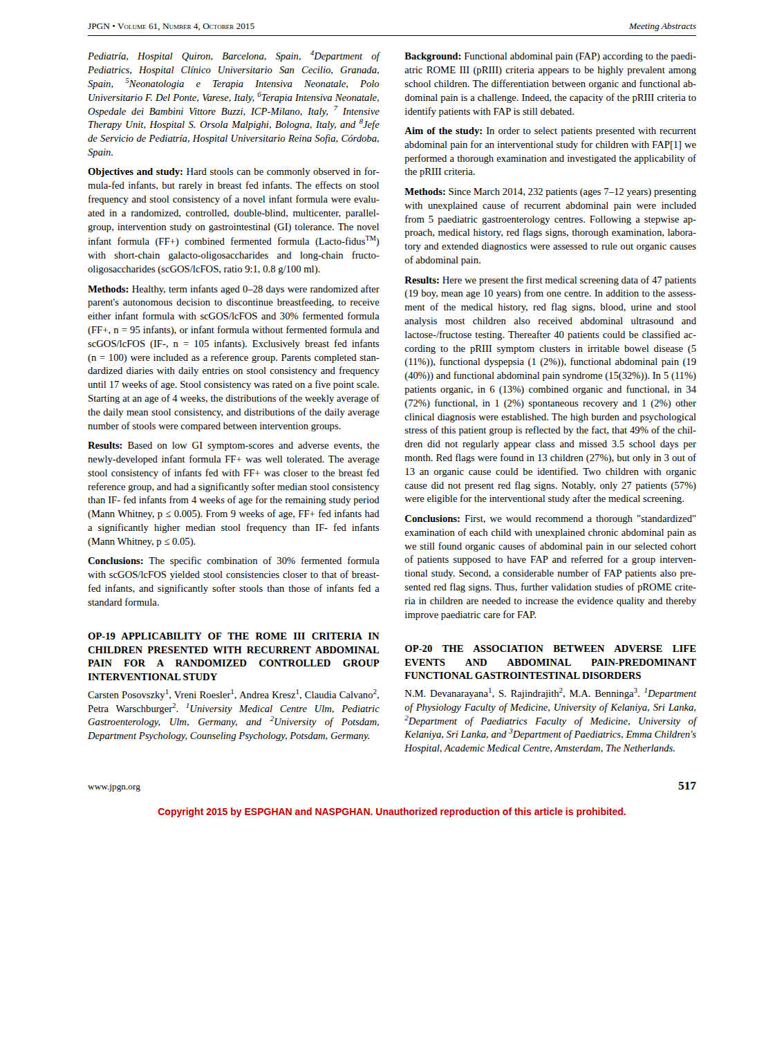JPGN • Volume 61, Number 4, October 2015
Meeting Abstracts
Pediatría, Hospital Quiron, Barcelona, Spain, 4Department of Pediatrics, Hospital Clínico Universitario San Cecilio, Granada, Spain, 5Neonatologia e Terapia Intensiva Neonatale, Polo Universitario F. Del Ponte, Varese, Italy, 6Terapia Intensiva Neonatale, Ospedale dei Bambini Vittore Buzzi, ICP-Milano, Italy, 7 Intensive Therapy Unit, Hospital S. Orsola Malpighi, Bologna, Italy, and 8Jefe de Servicio de Pediatría, Hospital Universitario Reina Sofia, Córdoba, Spain.
Objectives and study: Hard stools can be commonly observed in formula-fed infants, but rarely in breast fed infants. The effects on stool frequency and stool consistency of a novel infant formula were evaluated in a randomized, controlled, double-blind, multicenter, parallel-group, intervention study on gastrointestinal (GI) tolerance. The novel infant formula (FF+) combined fermented formula (Lacto-fidusTM) with short-chain galacto-oligosaccharides and long-chain fructo-oligosaccharides (scGOS/lcFOS, ratio 9:1, 0.8 g/100 ml).
Methods: Healthy, term infants aged 0–28 days were randomized after parent's autonomous decision to discontinue breastfeeding, to receive either infant formula with scGOS/lcFOS and 30% fermented formula (FF+, n = 95 infants), or infant formula without fermented formula and scGOS/lcFOS (IF-, n = 105 infants). Exclusively breast fed infants (n = 100) were included as a reference group. Parents completed standardized diaries with daily entries on stool consistency and frequency until 17 weeks of age. Stool consistency was rated on a five point scale. Starting at an age of 4 weeks, the distributions of the weekly average of the daily mean stool consistency, and distributions of the daily average number of stools were compared between intervention groups.
Results: Based on low GI symptom-scores and adverse events, the newly-developed infant formula FF+ was well tolerated. The average stool consistency of infants fed with FF+ was closer to the breast fed reference group, and had a significantly softer median stool consistency than IF- fed infants from 4 weeks of age for the remaining study period (Mann Whitney, p ≤ 0.005). From 9 weeks of age, FF+ fed infants had a significantly higher median stool frequency than IF- fed infants (Mann Whitney, p ≤ 0.05).
Conclusions: The specific combination of 30% fermented formula with scGOS/lcFOS yielded stool consistencies closer to that of breastfed infants, and significantly softer stools than those of infants fed a standard formula.
OP-19 APPLICABILITY OF THE ROME III CRITERIA IN CHILDREN PRESENTED WITH RECURRENT ABDOMINAL PAIN FOR A RANDOMIZED CONTROLLED GROUP INTERVENTIONAL STUDY
Carsten Posovszky1, Vreni Roesler1, Andrea Kresz1, Claudia Calvano2, Petra Warschburger2. 1University Medical Centre Ulm, Pediatric Gastroenterology, Ulm, Germany, and 2University of Potsdam, Department Psychology, Counseling Psychology, Potsdam, Germany.
Background: Functional abdominal pain (FAP) according to the paediatric ROME III (pRIII) criteria appears to be highly prevalent among school children. The differentiation between organic and functional abdominal pain is a challenge. Indeed, the capacity of the pRIII criteria to identify patients with FAP is still debated.
Aim of the study: In order to select patients presented with recurrent abdominal pain for an interventional study for children with FAP[1] we performed a thorough examination and investigated the applicability of the pRIII criteria.
Methods: Since March 2014, 232 patients (ages 7–12 years) presenting with unexplained cause of recurrent abdominal pain were included from 5 paediatric gastroenterology centres. Following a stepwise approach, medical history, red flags signs, thorough examination, laboratory and extended diagnostics were assessed to rule out organic causes of abdominal pain.
Results: Here we present the first medical screening data of 47 patients (19 boy, mean age 10 years) from one centre. In addition to the assessment of the medical history, red flag signs, blood, urine and stool analysis most children also received abdominal ultrasound and lactose-/fructose testing. Thereafter 40 patients could be classified according to the pRIII symptom clusters in irritable bowel disease (5 (11%)), functional dyspepsia (1 (2%)), functional abdominal pain (19 (40%)) and functional abdominal pain syndrome (15(32%)). In 5 (11%) patients organic, in 6 (13%) combined organic and functional, in 34 (72%) functional, in 1 (2%) spontaneous recovery and 1 (2%) other clinical diagnosis were established. The high burden and psychological stress of this patient group is reflected by the fact, that 49% of the children did not regularly appear class and missed 3.5 school days per month. Red flags were found in 13 children (27%), but only in 3 out of 13 an organic cause could be identified. Two children with organic cause did not present red flag signs. Notably, only 27 patients (57%) were eligible for the interventional study after the medical screening.
Conclusions: First, we would recommend a thorough "standardized" examination of each child with unexplained chronic abdominal pain as we still found organic causes of abdominal pain in our selected cohort of patients supposed to have FAP and referred for a group interventional study. Second, a considerable number of FAP patients also presented red flag signs. Thus, further validation studies of pROME criteria in children are needed to increase the evidence quality and thereby improve paediatric care for FAP.
OP-20 THE ASSOCIATION BETWEEN ADVERSE LIFE EVENTS AND ABDOMINAL PAIN-PREDOMINANT FUNCTIONAL GASTROINTESTINAL DISORDERS
N.M. Devanarayana1, S. Rajindrajith2, M.A. Benninga3. 1Department of Physiology Faculty of Medicine, University of Kelaniya, Sri Lanka, 2Department of Paediatrics Faculty of Medicine, University of Kelaniya, Sri Lanka, and 3Department of Paediatrics, Emma Children's Hospital, Academic Medical Centre, Amsterdam, The Netherlands.
www.jpgn.org
517
Copyright 2015 by ESPGHAN and NASPGHAN. Unauthorized reproduction of this article is prohibited.